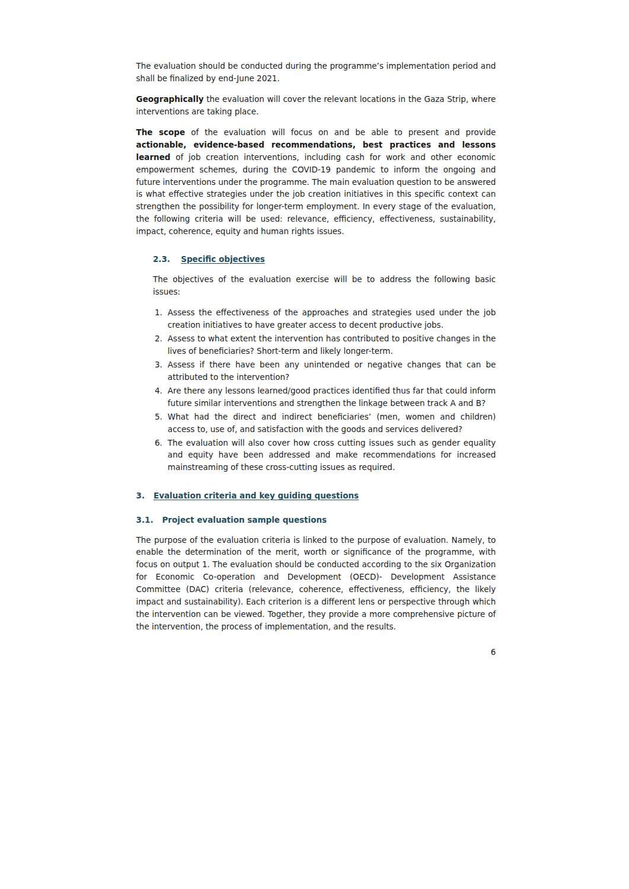The evaluation should be conducted during the programme’s implementation period and shall be finalized by end-June 2021.
Geographically the evaluation will cover the relevant locations in the Gaza Strip, where interventions are taking place.
The scope of the evaluation will focus on and be able to present and provide actionable, evidence-based recommendations, best practices and lessons learned of job creation interventions, including cash for work and other economic empowerment schemes, during the COVID-19 pandemic to inform the ongoing and future interventions under the programme. The main evaluation question to be answered is what effective strategies under the job creation initiatives in this specific context can strengthen the possibility for longer-term employment. In every stage of the evaluation, the following criteria will be used: relevance, efficiency, effectiveness, sustainability, impact, coherence, equity and human rights issues.
2.3. Specific objectives
The objectives of the evaluation exercise will be to address the following basic issues:
Assess the effectiveness of the approaches and strategies used under the job creation initiatives to have greater access to decent productive jobs.
Assess to what extent the intervention has contributed to positive changes in the lives of beneficiaries? Short-term and likely longer-term.
Assess if there have been any unintended or negative changes that can be attributed to the intervention?
Are there any lessons learned/good practices identified thus far that could inform future similar interventions and strengthen the linkage between track A and B?
What had the direct and indirect beneficiaries’ (men, women and children) access to, use of, and satisfaction with the goods and services delivered?
The evaluation will also cover how cross cutting issues such as gender equality and equity have been addressed and make recommendations for increased mainstreaming of these cross-cutting issues as required.
3. Evaluation criteria and key guiding questions
3.1. Project evaluation sample questions
The purpose of the evaluation criteria is linked to the purpose of evaluation. Namely, to enable the determination of the merit, worth or significance of the programme, with focus on output 1. The evaluation should be conducted according to the six Organization for Economic Co-operation and Development (OECD)- Development Assistance Committee (DAC) criteria (relevance, coherence, effectiveness, efficiency, the likely impact and sustainability). Each criterion is a different lens or perspective through which the intervention can be viewed. Together, they provide a more comprehensive picture of the intervention, the process of implementation, and the results.
6